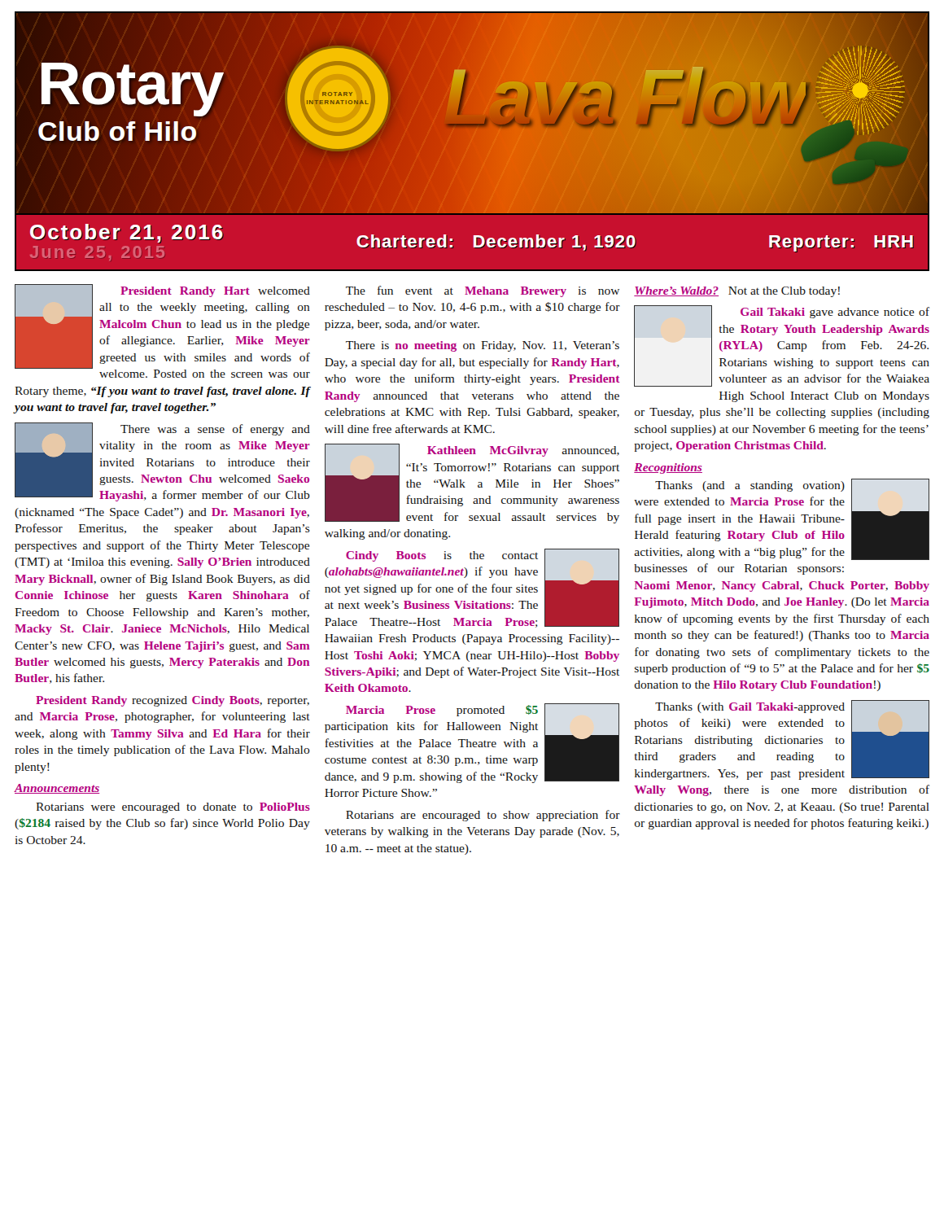Rotary
Club of Hilo
Lava Flow
October 21, 2016June 25, 2015
Chartered: December 1, 1920
Reporter: HRH
President Randy Hart welcomed all to the weekly meeting, calling on Malcolm Chun to lead us in the pledge of allegiance. Earlier, Mike Meyer greeted us with smiles and words of welcome. Posted on the screen was our Rotary theme, “If you want to travel fast, travel alone. If you want to travel far, travel together.”
There was a sense of energy and vitality in the room as Mike Meyer invited Rotarians to introduce their guests. Newton Chu welcomed Saeko Hayashi, a former member of our Club (nicknamed “The Space Cadet”) and Dr. Masanori Iye, Professor Emeritus, the speaker about Japan’s perspectives and support of the Thirty Meter Telescope (TMT) at ‘Imiloa this evening. Sally O’Brien introduced Mary Bicknall, owner of Big Island Book Buyers, as did Connie Ichinose her guests Karen Shinohara of Freedom to Choose Fellowship and Karen’s mother, Macky St. Clair. Janiece McNichols, Hilo Medical Center’s new CFO, was Helene Tajiri’s guest, and Sam Butler welcomed his guests, Mercy Paterakis and Don Butler, his father.
President Randy recognized Cindy Boots, reporter, and Marcia Prose, photographer, for volunteering last week, along with Tammy Silva and Ed Hara for their roles in the timely publication of the Lava Flow. Mahalo plenty!
Announcements
Rotarians were encouraged to donate to PolioPlus ($2184 raised by the Club so far) since World Polio Day is October 24.
The fun event at Mehana Brewery is now rescheduled – to Nov. 10, 4-6 p.m., with a $10 charge for pizza, beer, soda, and/or water.
There is no meeting on Friday, Nov. 11, Veteran’s Day, a special day for all, but especially for Randy Hart, who wore the uniform thirty-eight years. President Randy announced that veterans who attend the celebrations at KMC with Rep. Tulsi Gabbard, speaker, will dine free afterwards at KMC.
Kathleen McGilvray announced, “It’s Tomorrow!” Rotarians can support the “Walk a Mile in Her Shoes” fundraising and community awareness event for sexual assault services by walking and/or donating.
Cindy Boots is the contact (alohabts@hawaiiantel.net) if you have not yet signed up for one of the four sites at next week’s Business Visitations: The Palace Theatre--Host Marcia Prose; Hawaiian Fresh Products (Papaya Processing Facility)--Host Toshi Aoki; YMCA (near UH-Hilo)--Host Bobby Stivers-Apiki; and Dept of Water-Project Site Visit--Host Keith Okamoto.
Marcia Prose promoted $5 participation kits for Halloween Night festivities at the Palace Theatre with a costume contest at 8:30 p.m., time warp dance, and 9 p.m. showing of the “Rocky Horror Picture Show.”
Rotarians are encouraged to show appreciation for veterans by walking in the Veterans Day parade (Nov. 5, 10 a.m. -- meet at the statue).
Where’s Waldo? Not at the Club today!
Gail Takaki gave advance notice of the Rotary Youth Leadership Awards (RYLA) Camp from Feb. 24-26. Rotarians wishing to support teens can volunteer as an advisor for the Waiakea High School Interact Club on Mondays or Tuesday, plus she’ll be collecting supplies (including school supplies) at our November 6 meeting for the teens’ project, Operation Christmas Child.
Recognitions
Thanks (and a standing ovation) were extended to Marcia Prose for the full page insert in the Hawaii Tribune-Herald featuring Rotary Club of Hilo activities, along with a “big plug” for the businesses of our Rotarian sponsors: Naomi Menor, Nancy Cabral, Chuck Porter, Bobby Fujimoto, Mitch Dodo, and Joe Hanley. (Do let Marcia know of upcoming events by the first Thursday of each month so they can be featured!) (Thanks too to Marcia for donating two sets of complimentary tickets to the superb production of “9 to 5” at the Palace and for her $5 donation to the Hilo Rotary Club Foundation!)
Thanks (with Gail Takaki-approved photos of keiki) were extended to Rotarians distributing dictionaries to third graders and reading to kindergartners. Yes, per past president Wally Wong, there is one more distribution of dictionaries to go, on Nov. 2, at Keaau. (So true! Parental or guardian approval is needed for photos featuring keiki.)